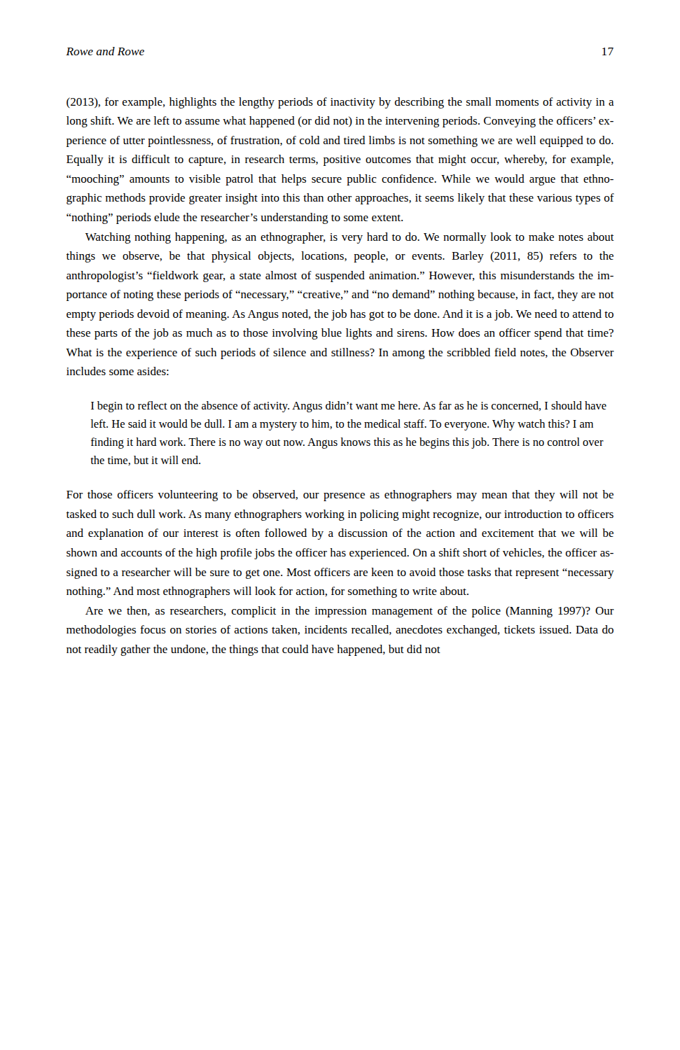Rowe and Rowe 17
(2013), for example, highlights the lengthy periods of inactivity by describing the small moments of activity in a long shift. We are left to assume what happened (or did not) in the intervening periods. Conveying the officers’ experience of utter pointlessness, of frustration, of cold and tired limbs is not something we are well equipped to do. Equally it is difficult to capture, in research terms, positive outcomes that might occur, whereby, for example, “mooching” amounts to visible patrol that helps secure public confidence. While we would argue that ethnographic methods provide greater insight into this than other approaches, it seems likely that these various types of “nothing” periods elude the researcher’s understanding to some extent.
Watching nothing happening, as an ethnographer, is very hard to do. We normally look to make notes about things we observe, be that physical objects, locations, people, or events. Barley (2011, 85) refers to the anthropologist’s “fieldwork gear, a state almost of suspended animation.” However, this misunderstands the importance of noting these periods of “necessary,” “creative,” and “no demand” nothing because, in fact, they are not empty periods devoid of meaning. As Angus noted, the job has got to be done. And it is a job. We need to attend to these parts of the job as much as to those involving blue lights and sirens. How does an officer spend that time? What is the experience of such periods of silence and stillness? In among the scribbled field notes, the Observer includes some asides:
I begin to reflect on the absence of activity. Angus didn’t want me here. As far as he is concerned, I should have left. He said it would be dull. I am a mystery to him, to the medical staff. To everyone. Why watch this? I am finding it hard work. There is no way out now. Angus knows this as he begins this job. There is no control over the time, but it will end.
For those officers volunteering to be observed, our presence as ethnographers may mean that they will not be tasked to such dull work. As many ethnographers working in policing might recognize, our introduction to officers and explanation of our interest is often followed by a discussion of the action and excitement that we will be shown and accounts of the high profile jobs the officer has experienced. On a shift short of vehicles, the officer assigned to a researcher will be sure to get one. Most officers are keen to avoid those tasks that represent “necessary nothing.” And most ethnographers will look for action, for something to write about.
Are we then, as researchers, complicit in the impression management of the police (Manning 1997)? Our methodologies focus on stories of actions taken, incidents recalled, anecdotes exchanged, tickets issued. Data do not readily gather the undone, the things that could have happened, but did not